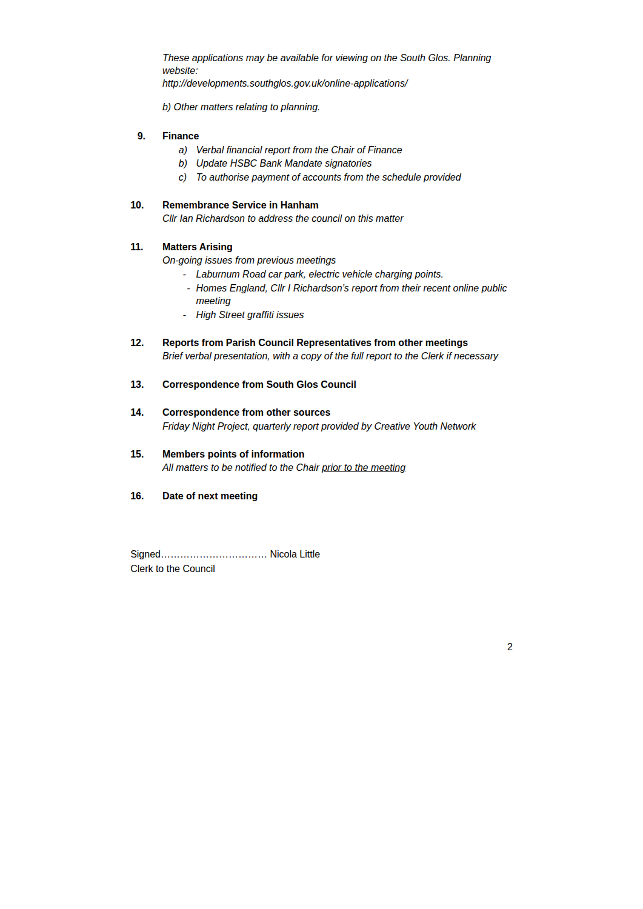These applications may be available for viewing on the South Glos. Planning website: http://developments.southglos.gov.uk/online-applications/
b) Other matters relating to planning.
Finance
Verbal financial report from the Chair of Finance
Update HSBC Bank Mandate signatories
To authorise payment of accounts from the schedule provided
Remembrance Service in Hanham
Cllr Ian Richardson to address the council on this matter
Matters Arising
On-going issues from previous meetings
Laburnum Road car park, electric vehicle charging points.
Homes England, Cllr I Richardson’s report from their recent online public meeting
High Street graffiti issues
Reports from Parish Council Representatives from other meetings
Brief verbal presentation, with a copy of the full report to the Clerk if necessary
Correspondence from South Glos Council
Correspondence from other sources
Friday Night Project, quarterly report provided by Creative Youth Network
Members points of information
All matters to be notified to the Chair prior to the meeting
Date of next meeting
Signed…………………………… Nicola Little
Clerk to the Council
2